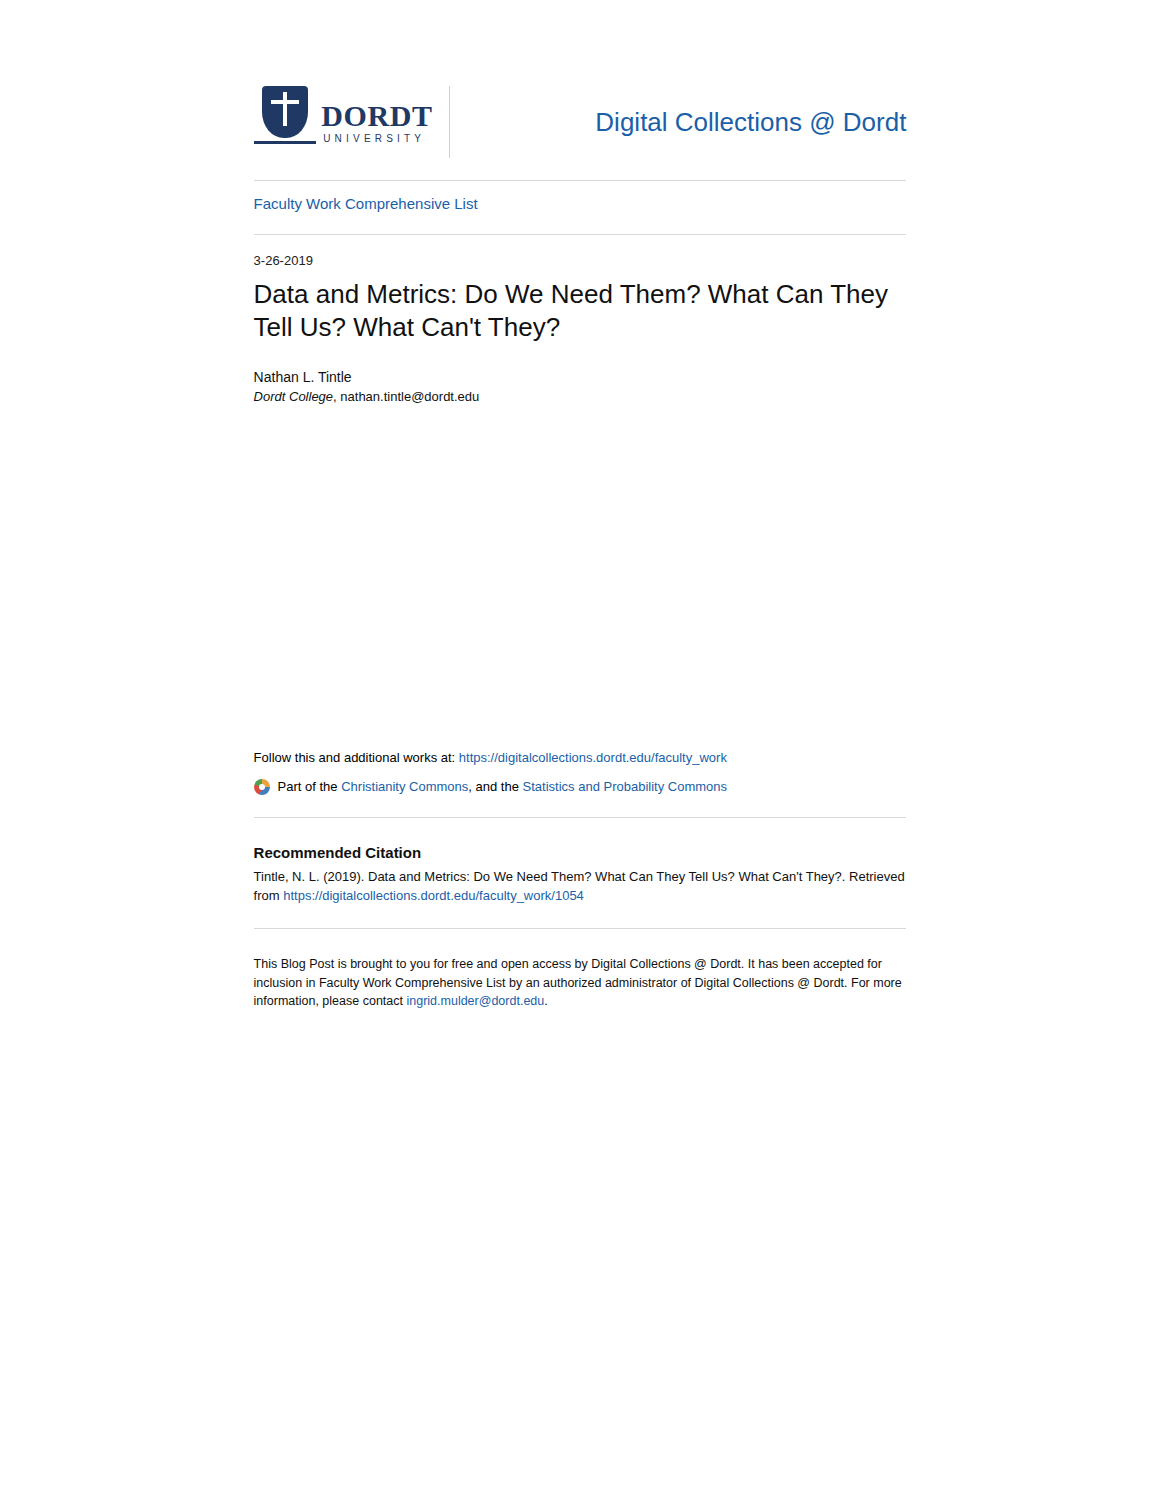DORDT UNIVERSITY
Digital Collections @ Dordt
Faculty Work Comprehensive List
3-26-2019
Data and Metrics: Do We Need Them? What Can They Tell Us? What Can't They?
Nathan L. Tintle
Dordt College, nathan.tintle@dordt.edu
Follow this and additional works at: https://digitalcollections.dordt.edu/faculty_work
Part of the Christianity Commons, and the Statistics and Probability Commons
Recommended Citation
Tintle, N. L. (2019). Data and Metrics: Do We Need Them? What Can They Tell Us? What Can't They?. Retrieved from https://digitalcollections.dordt.edu/faculty_work/1054
This Blog Post is brought to you for free and open access by Digital Collections @ Dordt. It has been accepted for inclusion in Faculty Work Comprehensive List by an authorized administrator of Digital Collections @ Dordt. For more information, please contact ingrid.mulder@dordt.edu.